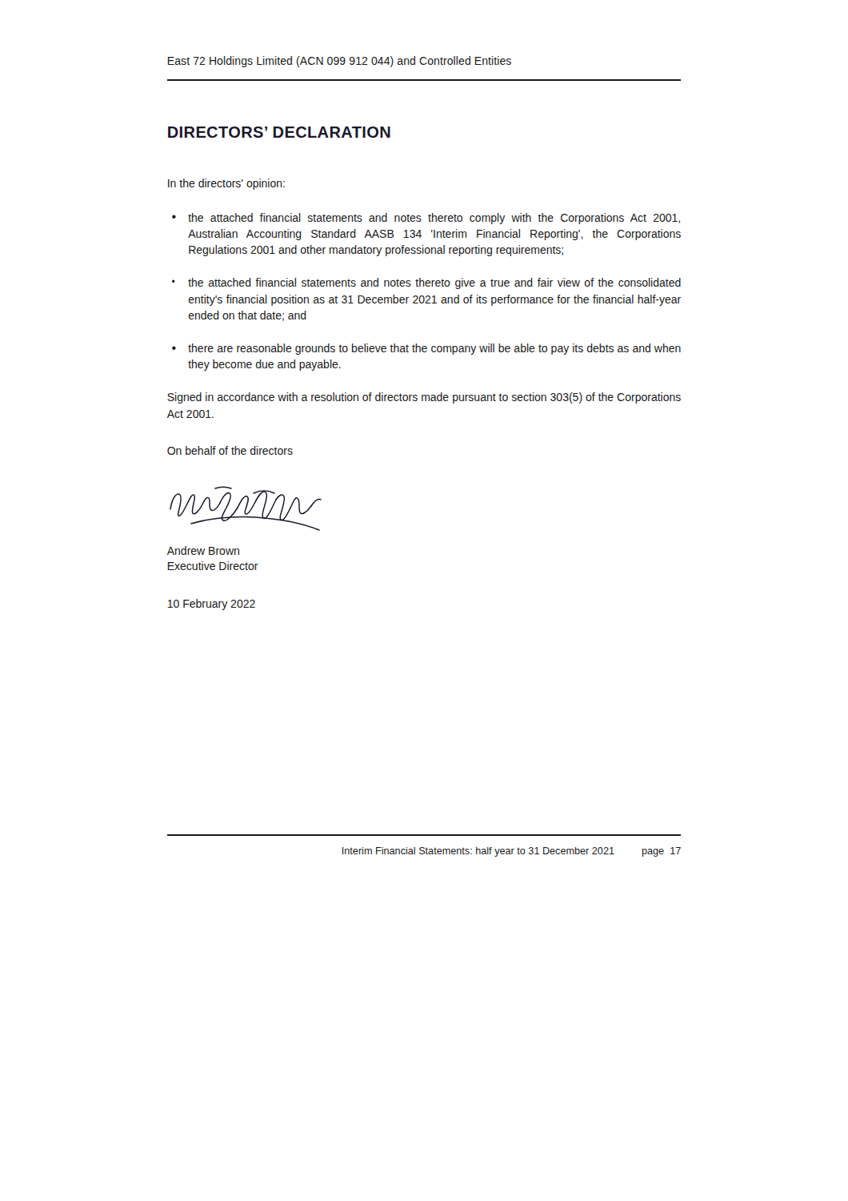East 72 Holdings Limited (ACN 099 912 044) and Controlled Entities
DIRECTORS’ DECLARATION
In the directors' opinion:
the attached financial statements and notes thereto comply with the Corporations Act 2001, Australian Accounting Standard AASB 134 'Interim Financial Reporting', the Corporations Regulations 2001 and other mandatory professional reporting requirements;
the attached financial statements and notes thereto give a true and fair view of the consolidated entity's financial position as at 31 December 2021 and of its performance for the financial half-year ended on that date; and
there are reasonable grounds to believe that the company will be able to pay its debts as and when they become due and payable.
Signed in accordance with a resolution of directors made pursuant to section 303(5) of the Corporations Act 2001.
On behalf of the directors
Andrew Brown
Executive Director
10 February 2022
Interim Financial Statements: half year to 31 December 2021page 17